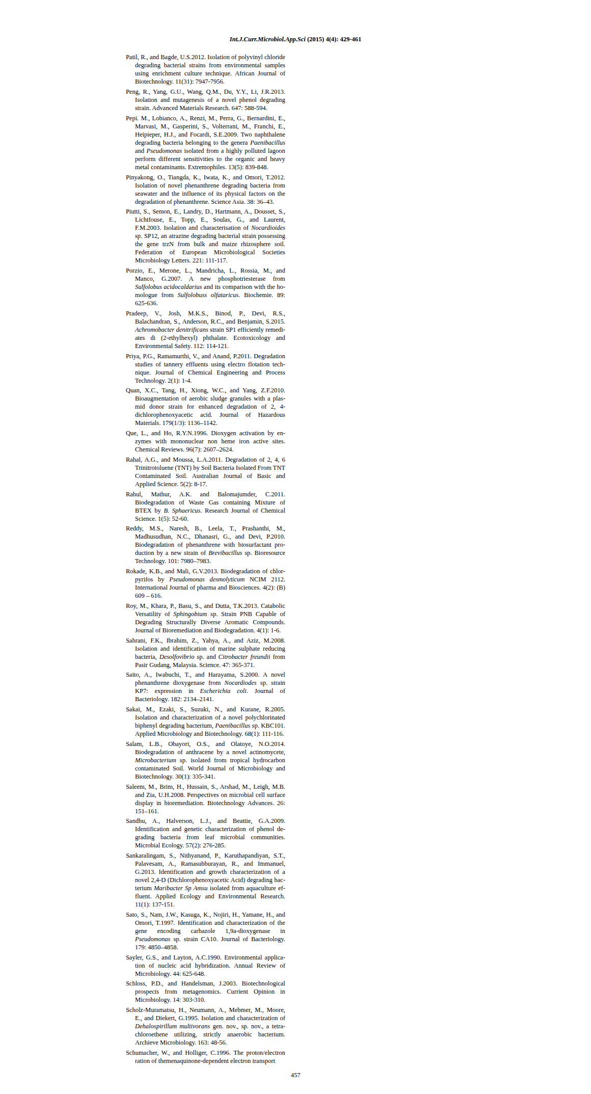Int.J.Curr.Microbiol.App.Sci (2015) 4(4): 429-461
Patil, R., and Bagde, U.S.2012. Isolation of polyvinyl chloride degrading bacterial strains from environmental samples using enrichment culture technique. African Journal of Biotechnology. 11(31): 7947-7956.
Peng, R., Yang, G.U., Wang, Q.M., Du, Y.Y., Li, J.R.2013. Isolation and mutagenesis of a novel phenol degrading strain. Advanced Materials Research. 647: 588-594.
Pepi. M., Lobianco, A., Renzi, M., Perra, G., Bernardini, E., Marvasi, M., Gasperini, S., Volterrani, M., Franchi, E., Heipieper, H.J., and Focardi, S.E.2009. Two naphthalene degrading bacteria belonging to the genera Paenibacillus and Pseudomonas isolated from a highly polluted lagoon perform different sensitivities to the organic and heavy metal contaminants. Extremophiles. 13(5): 839-848.
Pinyakong, O., Tiangda, K., Iwata, K., and Omori, T.2012. Isolation of novel phenanthrene degrading bacteria from seawater and the influence of its physical factors on the degradation of phenanthrene. Science Asia. 38: 36–43.
Piutti, S., Semon, E., Landry, D., Hartmann, A., Dousset, S., Lichtfouse, E., Topp, E., Soulas, G., and Laurent, F.M.2003. Isolation and characterisation of Nocardioides sp. SP12, an atrazine degrading bacterial strain possessing the gene trzN from bulk and maize rhizosphere soil. Federation of European Microbiological Societies Microbiology Letters. 221: 111-117.
Porzio, E., Merone, L., Mandricha, L., Rossia, M., and Manco, G.2007. A new phosphotriesterase from Sulfolobus acidocaldarius and its comparison with the homologue from Sulfolobuss olfataricus. Biochemie. 89: 625-636.
Pradeep, V., Josh, M.K.S., Binod, P., Devi, R.S., Balachandran, S., Anderson, R.C., and Benjamin, S.2015. Achromobacter denitrificans strain SP1 efficiently remediates di (2-ethylhexyl) phthalate. Ecotoxicology and Environmental Safety. 112: 114-121.
Priya, P.G., Ramamurthi, V., and Anand, P.2011. Degradation studies of tannery effluents using electro flotation technique. Journal of Chemical Engineering and Process Technology. 2(1): 1-4.
Quan, X.C., Tang, H., Xiong, W.C., and Yang, Z.F.2010. Bioaugmentation of aerobic sludge granules with a plasmid donor strain for enhanced degradation of 2, 4-dichlorophenoxyacetic acid. Journal of Hazardous Materials. 179(1/3): 1136–1142.
Que, L., and Ho, R.Y.N.1996. Dioxygen activation by enzymes with mononuclear non heme iron active sites. Chemical Reviews. 96(7): 2607–2624.
Rahal, A.G., and Moussa, L.A.2011. Degradation of 2, 4, 6 Trinitrotoluene (TNT) by Soil Bacteria Isolated From TNT Contaminated Soil. Australian Journal of Basic and Applied Science. 5(2): 8-17.
Rahul, Mathur, A.K. and Balomajumder, C.2011. Biodegradation of Waste Gas containing Mixture of BTEX by B. Sphaericus. Research Journal of Chemical Science. 1(5): 52-60.
Reddy, M.S., Naresh, B., Leela, T., Prashanthi, M., Madhusudhan, N.C., Dhanasri, G., and Devi, P.2010. Biodegradation of phenanthrene with biosurfactant production by a new strain of Brevibacillus sp. Bioresource Technology. 101: 7980–7983.
Rokade, K.B., and Mali, G.V.2013. Biodegradation of chlorpyrifos by Pseudomonas desmolyticum NCIM 2112. International Journal of pharma and Biosciences. 4(2): (B) 609 – 616.
Roy, M., Khara, P., Basu, S., and Dutta, T.K.2013. Catabolic Versatility of Sphingobium sp. Strain PNB Capable of Degrading Structurally Diverse Aromatic Compounds. Journal of Bioremediation and Biodegradation. 4(1): 1-6.
Sahrani, F.K., Ibrahim, Z., Yahya, A., and Aziz, M.2008. Isolation and identification of marine sulphate reducing bacteria, Desolfovibrio sp. and Citrobacter freundii from Pasir Gudang, Malaysia. Science. 47: 365-371.
Saito, A., Iwabuchi, T., and Harayama, S.2000. A novel phenanthrene dioxygenase from Nocardiodes sp. strain KP7: expression in Escherichia coli. Journal of Bacteriology. 182: 2134–2141.
Sakai, M., Ezaki, S., Suzuki, N., and Kurane, R.2005. Isolation and characterization of a novel polychlorinated biphenyl degrading bacterium, Paenibacillus sp. KBC101. Applied Microbiology and Biotechnology. 68(1): 111-116.
Salam, L.B., Obayori, O.S., and Olatoye, N.O.2014. Biodegradation of anthracene by a novel actinomycete, Microbacterium sp. isolated from tropical hydrocarbon contaminated Soil. World Journal of Microbiology and Biotechnology. 30(1): 335-341.
Saleem, M., Brim, H., Hussain, S., Arshad, M., Leigh, M.B. and Zia, U.H.2008. Perspectives on microbial cell surface display in bioremediation. Biotechnology Advances. 26: 151–161.
Sandhu, A., Halverson, L.J., and Beattie, G.A.2009. Identification and genetic characterization of phenol degrading bacteria from leaf microbial communities. Microbial Ecology. 57(2): 276-285.
Sankaralingam, S., Nithyanand, P., Karuthapandiyan, S.T., Palavesam, A., Ramasubburayan, R., and Immanuel, G.2013. Identification and growth characterization of a novel 2,4-D (Dichlorophenoxyacetic Acid) degrading bacterium Maribacter Sp Amsu isolated from aquaculture effluent. Applied Ecology and Environmental Research. 11(1): 137-151.
Sato, S., Nam, J.W., Kasuga, K., Nojiri, H., Yamane, H., and Omori, T.1997. Identification and characterization of the gene encoding carbazole 1,9a-dioxygenase in Pseudomonas sp. strain CA10. Journal of Bacteriology. 179: 4850–4858.
Sayler, G.S., and Layton, A.C.1990. Environmental application of nucleic acid hybridization. Annual Review of Microbiology. 44: 625-648.
Schloss, P.D., and Handelsman, J.2003. Biotechnological prospects from metagenomics. Currient Opinion in Microbiology. 14: 303-310.
Scholz-Muramatsu, H., Neumann, A., Mebmer, M., Moore, E., and Diekert, G.1995. Isolation and characterization of Dehalospirillum multivorans gen. nov., sp. nov., a tetrachloroethene utilizing, strictly anaerobic bacterium. Archieve Microbiology. 163: 48-56.
Schumacher, W., and Holliger, C.1996. The proton/electron ration of themenaquinone-dependent electron transport
457